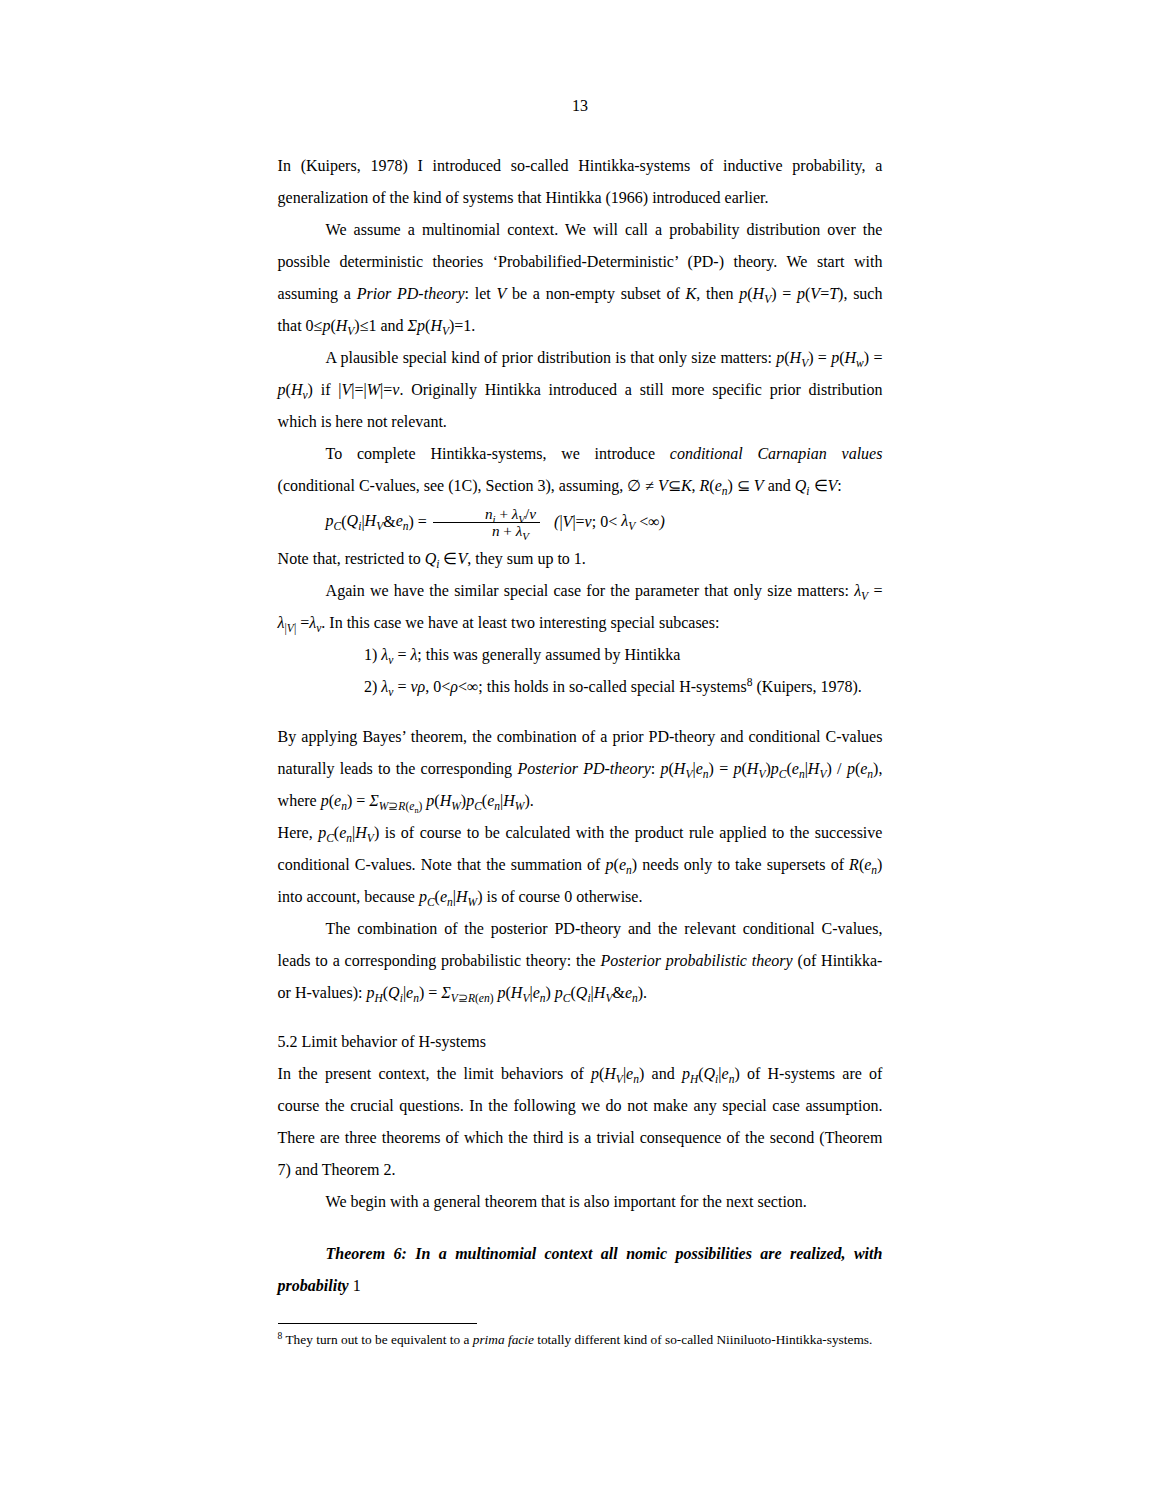13
In (Kuipers, 1978) I introduced so-called Hintikka-systems of inductive probability, a generalization of the kind of systems that Hintikka (1966) introduced earlier.
We assume a multinomial context. We will call a probability distribution over the possible deterministic theories ‘Probabilified-Deterministic’ (PD-) theory. We start with assuming a Prior PD-theory: let V be a non-empty subset of K, then p(HV) = p(V=T), such that 0≤p(HV)≤1 and Σp(HV)=1.
A plausible special kind of prior distribution is that only size matters: p(HV) = p(Hw) = p(Hv) if |V|=|W|=v. Originally Hintikka introduced a still more specific prior distribution which is here not relevant.
To complete Hintikka-systems, we introduce conditional Carnapian values (conditional C-values, see (1C), Section 3), assuming, ∅ ≠ V⊆K, R(en) ⊆ V and Qi ∈V:
pC(Qi|HV&en) = ni + λV/v n + λV (|V|=v; 0< λV <∞)
Note that, restricted to Qi ∈V, they sum up to 1.
Again we have the similar special case for the parameter that only size matters: λV = λ|V| =λv. In this case we have at least two interesting special subcases:
1) λv = λ; this was generally assumed by Hintikka
2) λv = vρ, 0<ρ<∞; this holds in so-called special H-systems8 (Kuipers, 1978).
By applying Bayes’ theorem, the combination of a prior PD-theory and conditional C-values naturally leads to the corresponding Posterior PD-theory: p(HV|en) = p(HV)pC(en|HV) / p(en), where p(en) = ΣW⊇R(en) p(HW)pC(en|HW).
Here, pC(en|HV) is of course to be calculated with the product rule applied to the successive conditional C-values. Note that the summation of p(en) needs only to take supersets of R(en) into account, because pC(en|HW) is of course 0 otherwise.
The combination of the posterior PD-theory and the relevant conditional C-values, leads to a corresponding probabilistic theory: the Posterior probabilistic theory (of Hintikka- or H-values): pH(Qi|en) = ΣV⊇R(en) p(HV|en) pC(Qi|HV&en).
5.2 Limit behavior of H-systems
In the present context, the limit behaviors of p(HV|en) and pH(Qi|en) of H-systems are of course the crucial questions. In the following we do not make any special case assumption. There are three theorems of which the third is a trivial consequence of the second (Theorem 7) and Theorem 2.
We begin with a general theorem that is also important for the next section.
Theorem 6: In a multinomial context all nomic possibilities are realized, with probability 1
8 They turn out to be equivalent to a prima facie totally different kind of so-called Niiniluoto-Hintikka-systems.